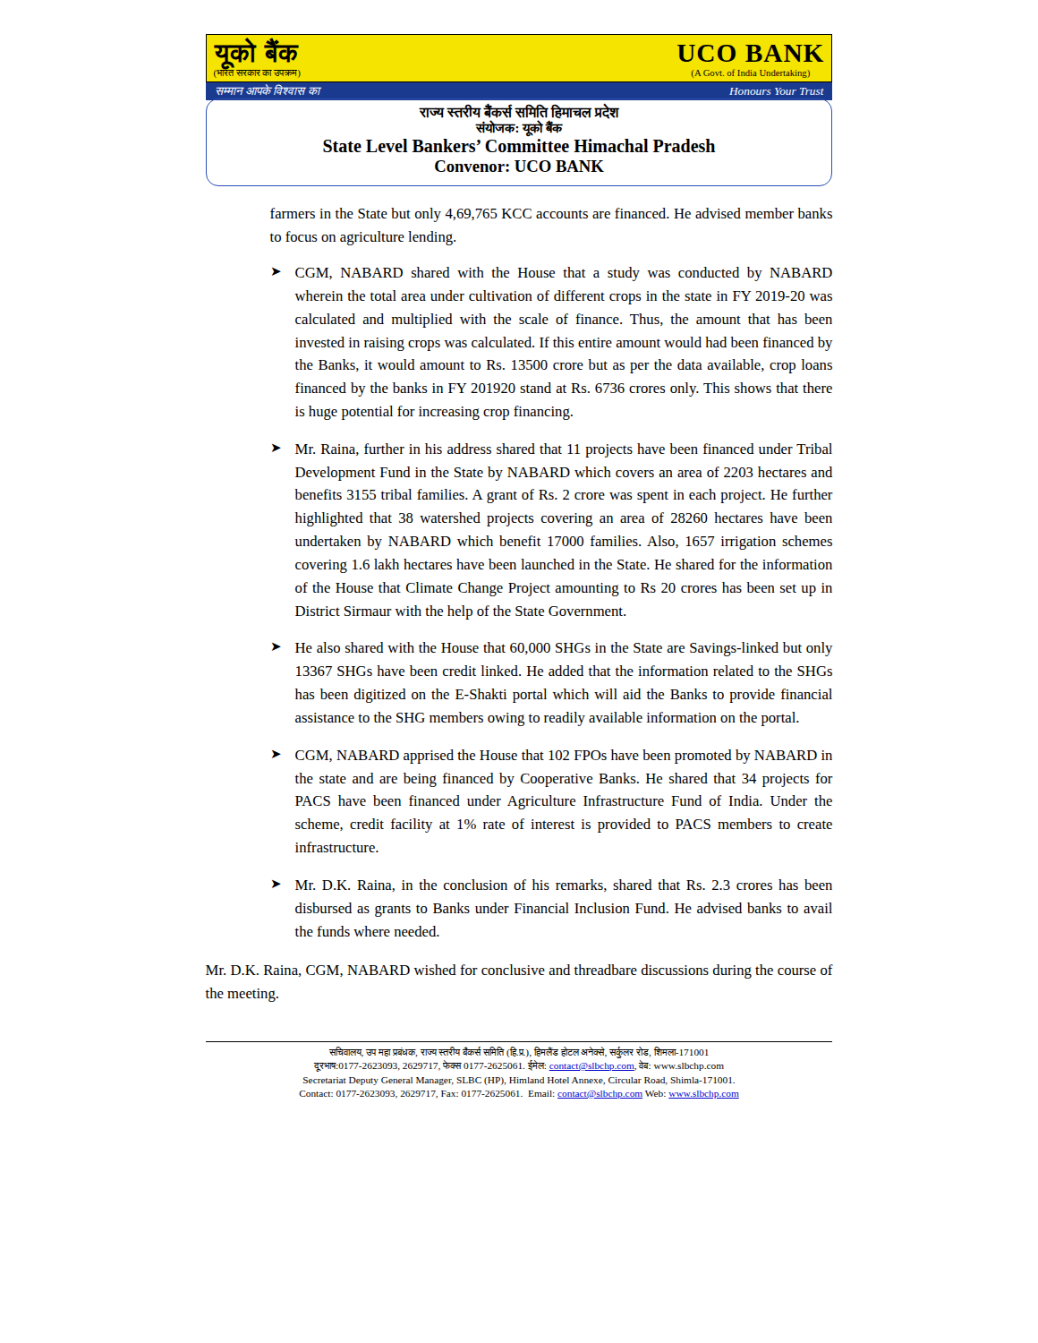यूको बैंक
(भारत सरकार का उपक्रम)
UCO BANK
(A Govt. of India Undertaking)
सम्मान आपके विश्वास का Honours Your Trust
राज्य स्तरीय बैंकर्स समिति हिमाचल प्रदेश
संयोजक: यूको बैंक
State Level Bankers’ Committee Himachal Pradesh
Convenor: UCO BANK
farmers in the State but only 4,69,765 KCC accounts are financed. He advised member banks to focus on agriculture lending.
CGM, NABARD shared with the House that a study was conducted by NABARD wherein the total area under cultivation of different crops in the state in FY 2019-20 was calculated and multiplied with the scale of finance. Thus, the amount that has been invested in raising crops was calculated. If this entire amount would had been financed by the Banks, it would amount to Rs. 13500 crore but as per the data available, crop loans financed by the banks in FY 201920 stand at Rs. 6736 crores only. This shows that there is huge potential for increasing crop financing.
Mr. Raina, further in his address shared that 11 projects have been financed under Tribal Development Fund in the State by NABARD which covers an area of 2203 hectares and benefits 3155 tribal families. A grant of Rs. 2 crore was spent in each project. He further highlighted that 38 watershed projects covering an area of 28260 hectares have been undertaken by NABARD which benefit 17000 families. Also, 1657 irrigation schemes covering 1.6 lakh hectares have been launched in the State. He shared for the information of the House that Climate Change Project amounting to Rs 20 crores has been set up in District Sirmaur with the help of the State Government.
He also shared with the House that 60,000 SHGs in the State are Savings-linked but only 13367 SHGs have been credit linked. He added that the information related to the SHGs has been digitized on the E-Shakti portal which will aid the Banks to provide financial assistance to the SHG members owing to readily available information on the portal.
CGM, NABARD apprised the House that 102 FPOs have been promoted by NABARD in the state and are being financed by Cooperative Banks. He shared that 34 projects for PACS have been financed under Agriculture Infrastructure Fund of India. Under the scheme, credit facility at 1% rate of interest is provided to PACS members to create infrastructure.
Mr. D.K. Raina, in the conclusion of his remarks, shared that Rs. 2.3 crores has been disbursed as grants to Banks under Financial Inclusion Fund. He advised banks to avail the funds where needed.
Mr. D.K. Raina, CGM, NABARD wished for conclusive and threadbare discussions during the course of the meeting.
सचिवालय, उप महा प्रबंधक, राज्य स्तरीय बैंकर्स समिति (हि.प्र.), हिमलैंड होटल अनेक्से, सर्कुलर रोड, शिमला-171001
दूरभाष:0177-2623093, 2629717, फेक्स 0177-2625061. ईमेल: contact@slbchp.com, वेब: www.slbchp.com
Secretariat Deputy General Manager, SLBC (HP), Himland Hotel Annexe, Circular Road, Shimla-171001.
Contact: 0177-2623093, 2629717, Fax: 0177-2625061. Email: contact@slbchp.com Web: www.slbchp.com